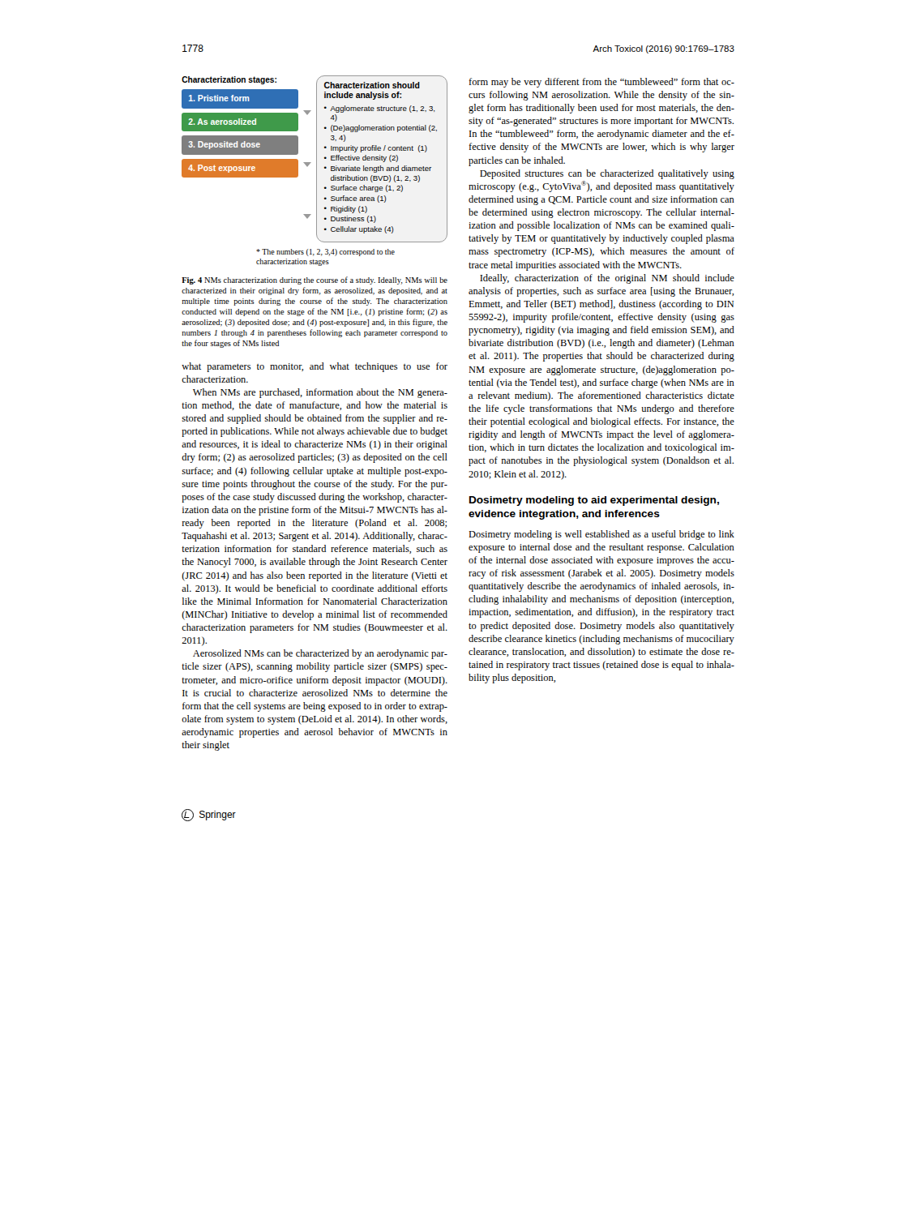1778
Arch Toxicol (2016) 90:1769–1783
Characterization stages:
1. Pristine form
2. As aerosolized
3. Deposited dose
4. Post exposure
Characterization should include analysis of:
Agglomerate structure (1, 2, 3, 4)
(De)agglomeration potential (2, 3, 4)
Impurity profile / content (1)
Effective density (2)
Bivariate length and diameter distribution (BVD) (1, 2, 3)
Surface charge (1, 2)
Surface area (1)
Rigidity (1)
Dustiness (1)
Cellular uptake (4)
* The numbers (1, 2, 3,4) correspond to the characterization stages
Fig. 4 NMs characterization during the course of a study. Ideally, NMs will be characterized in their original dry form, as aerosolized, as deposited, and at multiple time points during the course of the study. The characterization conducted will depend on the stage of the NM [i.e., (1) pristine form; (2) as aerosolized; (3) deposited dose; and (4) post-exposure] and, in this figure, the numbers 1 through 4 in parentheses following each parameter correspond to the four stages of NMs listed
what parameters to monitor, and what techniques to use for characterization.
When NMs are purchased, information about the NM generation method, the date of manufacture, and how the material is stored and supplied should be obtained from the supplier and reported in publications. While not always achievable due to budget and resources, it is ideal to characterize NMs (1) in their original dry form; (2) as aerosolized particles; (3) as deposited on the cell surface; and (4) following cellular uptake at multiple post-exposure time points throughout the course of the study. For the purposes of the case study discussed during the workshop, characterization data on the pristine form of the Mitsui-7 MWCNTs has already been reported in the literature (Poland et al. 2008; Taquahashi et al. 2013; Sargent et al. 2014). Additionally, characterization information for standard reference materials, such as the Nanocyl 7000, is available through the Joint Research Center (JRC 2014) and has also been reported in the literature (Vietti et al. 2013). It would be beneficial to coordinate additional efforts like the Minimal Information for Nanomaterial Characterization (MINChar) Initiative to develop a minimal list of recommended characterization parameters for NM studies (Bouwmeester et al. 2011).
Aerosolized NMs can be characterized by an aerodynamic particle sizer (APS), scanning mobility particle sizer (SMPS) spectrometer, and micro-orifice uniform deposit impactor (MOUDI). It is crucial to characterize aerosolized NMs to determine the form that the cell systems are being exposed to in order to extrapolate from system to system (DeLoid et al. 2014). In other words, aerodynamic properties and aerosol behavior of MWCNTs in their singlet
form may be very different from the “tumbleweed” form that occurs following NM aerosolization. While the density of the singlet form has traditionally been used for most materials, the density of “as-generated” structures is more important for MWCNTs. In the “tumbleweed” form, the aerodynamic diameter and the effective density of the MWCNTs are lower, which is why larger particles can be inhaled.
Deposited structures can be characterized qualitatively using microscopy (e.g., CytoViva®), and deposited mass quantitatively determined using a QCM. Particle count and size information can be determined using electron microscopy. The cellular internalization and possible localization of NMs can be examined qualitatively by TEM or quantitatively by inductively coupled plasma mass spectrometry (ICP-MS), which measures the amount of trace metal impurities associated with the MWCNTs.
Ideally, characterization of the original NM should include analysis of properties, such as surface area [using the Brunauer, Emmett, and Teller (BET) method], dustiness (according to DIN 55992-2), impurity profile/content, effective density (using gas pycnometry), rigidity (via imaging and field emission SEM), and bivariate distribution (BVD) (i.e., length and diameter) (Lehman et al. 2011). The properties that should be characterized during NM exposure are agglomerate structure, (de)agglomeration potential (via the Tendel test), and surface charge (when NMs are in a relevant medium). The aforementioned characteristics dictate the life cycle transformations that NMs undergo and therefore their potential ecological and biological effects. For instance, the rigidity and length of MWCNTs impact the level of agglomeration, which in turn dictates the localization and toxicological impact of nanotubes in the physiological system (Donaldson et al. 2010; Klein et al. 2012).
Dosimetry modeling to aid experimental design, evidence integration, and inferences
Dosimetry modeling is well established as a useful bridge to link exposure to internal dose and the resultant response. Calculation of the internal dose associated with exposure improves the accuracy of risk assessment (Jarabek et al. 2005). Dosimetry models quantitatively describe the aerodynamics of inhaled aerosols, including inhalability and mechanisms of deposition (interception, impaction, sedimentation, and diffusion), in the respiratory tract to predict deposited dose. Dosimetry models also quantitatively describe clearance kinetics (including mechanisms of mucociliary clearance, translocation, and dissolution) to estimate the dose retained in respiratory tract tissues (retained dose is equal to inhalability plus deposition,
Springer